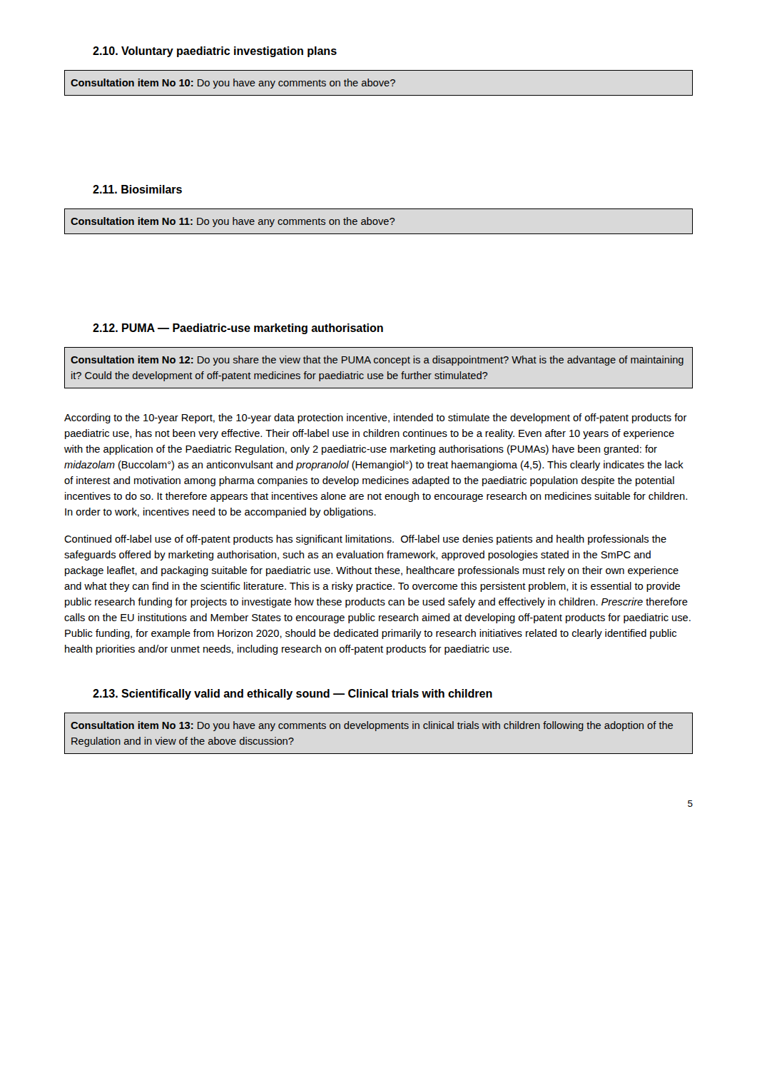2.10. Voluntary paediatric investigation plans
Consultation item No 10: Do you have any comments on the above?
2.11. Biosimilars
Consultation item No 11: Do you have any comments on the above?
2.12. PUMA — Paediatric-use marketing authorisation
Consultation item No 12: Do you share the view that the PUMA concept is a disappointment? What is the advantage of maintaining it? Could the development of off-patent medicines for paediatric use be further stimulated?
According to the 10-year Report, the 10-year data protection incentive, intended to stimulate the development of off-patent products for paediatric use, has not been very effective. Their off-label use in children continues to be a reality. Even after 10 years of experience with the application of the Paediatric Regulation, only 2 paediatric-use marketing authorisations (PUMAs) have been granted: for midazolam (Buccolam°) as an anticonvulsant and propranolol (Hemangiol°) to treat haemangioma (4,5). This clearly indicates the lack of interest and motivation among pharma companies to develop medicines adapted to the paediatric population despite the potential incentives to do so. It therefore appears that incentives alone are not enough to encourage research on medicines suitable for children. In order to work, incentives need to be accompanied by obligations.
Continued off-label use of off-patent products has significant limitations. Off-label use denies patients and health professionals the safeguards offered by marketing authorisation, such as an evaluation framework, approved posologies stated in the SmPC and package leaflet, and packaging suitable for paediatric use. Without these, healthcare professionals must rely on their own experience and what they can find in the scientific literature. This is a risky practice. To overcome this persistent problem, it is essential to provide public research funding for projects to investigate how these products can be used safely and effectively in children. Prescrire therefore calls on the EU institutions and Member States to encourage public research aimed at developing off-patent products for paediatric use. Public funding, for example from Horizon 2020, should be dedicated primarily to research initiatives related to clearly identified public health priorities and/or unmet needs, including research on off-patent products for paediatric use.
2.13. Scientifically valid and ethically sound — Clinical trials with children
Consultation item No 13: Do you have any comments on developments in clinical trials with children following the adoption of the Regulation and in view of the above discussion?
5